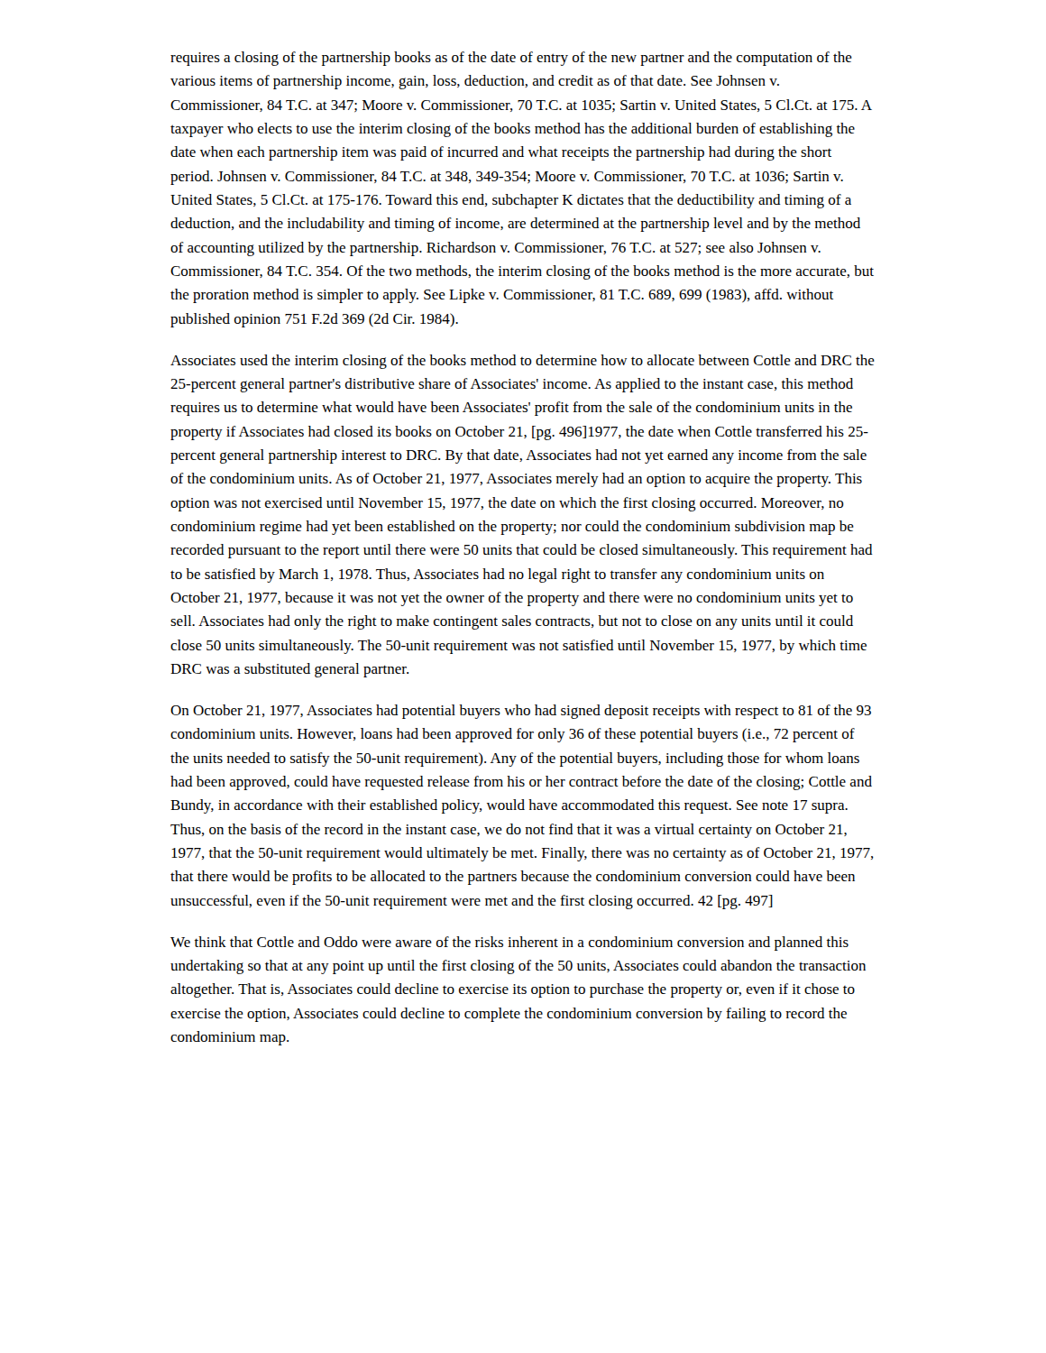requires a closing of the partnership books as of the date of entry of the new partner and the computation of the various items of partnership income, gain, loss, deduction, and credit as of that date. See Johnsen v. Commissioner, 84 T.C. at 347; Moore v. Commissioner, 70 T.C. at 1035; Sartin v. United States, 5 Cl.Ct. at 175. A taxpayer who elects to use the interim closing of the books method has the additional burden of establishing the date when each partnership item was paid of incurred and what receipts the partnership had during the short period. Johnsen v. Commissioner, 84 T.C. at 348, 349-354; Moore v. Commissioner, 70 T.C. at 1036; Sartin v. United States, 5 Cl.Ct. at 175-176. Toward this end, subchapter K dictates that the deductibility and timing of a deduction, and the includability and timing of income, are determined at the partnership level and by the method of accounting utilized by the partnership. Richardson v. Commissioner, 76 T.C. at 527; see also Johnsen v. Commissioner, 84 T.C. 354. Of the two methods, the interim closing of the books method is the more accurate, but the proration method is simpler to apply. See Lipke v. Commissioner, 81 T.C. 689, 699 (1983), affd. without published opinion 751 F.2d 369 (2d Cir. 1984).
Associates used the interim closing of the books method to determine how to allocate between Cottle and DRC the 25-percent general partner's distributive share of Associates' income. As applied to the instant case, this method requires us to determine what would have been Associates' profit from the sale of the condominium units in the property if Associates had closed its books on October 21, [pg. 496]1977, the date when Cottle transferred his 25-percent general partnership interest to DRC. By that date, Associates had not yet earned any income from the sale of the condominium units. As of October 21, 1977, Associates merely had an option to acquire the property. This option was not exercised until November 15, 1977, the date on which the first closing occurred. Moreover, no condominium regime had yet been established on the property; nor could the condominium subdivision map be recorded pursuant to the report until there were 50 units that could be closed simultaneously. This requirement had to be satisfied by March 1, 1978. Thus, Associates had no legal right to transfer any condominium units on October 21, 1977, because it was not yet the owner of the property and there were no condominium units yet to sell. Associates had only the right to make contingent sales contracts, but not to close on any units until it could close 50 units simultaneously. The 50-unit requirement was not satisfied until November 15, 1977, by which time DRC was a substituted general partner.
On October 21, 1977, Associates had potential buyers who had signed deposit receipts with respect to 81 of the 93 condominium units. However, loans had been approved for only 36 of these potential buyers (i.e., 72 percent of the units needed to satisfy the 50-unit requirement). Any of the potential buyers, including those for whom loans had been approved, could have requested release from his or her contract before the date of the closing; Cottle and Bundy, in accordance with their established policy, would have accommodated this request. See note 17 supra. Thus, on the basis of the record in the instant case, we do not find that it was a virtual certainty on October 21, 1977, that the 50-unit requirement would ultimately be met. Finally, there was no certainty as of October 21, 1977, that there would be profits to be allocated to the partners because the condominium conversion could have been unsuccessful, even if the 50-unit requirement were met and the first closing occurred. 42 [pg. 497]
We think that Cottle and Oddo were aware of the risks inherent in a condominium conversion and planned this undertaking so that at any point up until the first closing of the 50 units, Associates could abandon the transaction altogether. That is, Associates could decline to exercise its option to purchase the property or, even if it chose to exercise the option, Associates could decline to complete the condominium conversion by failing to record the condominium map.